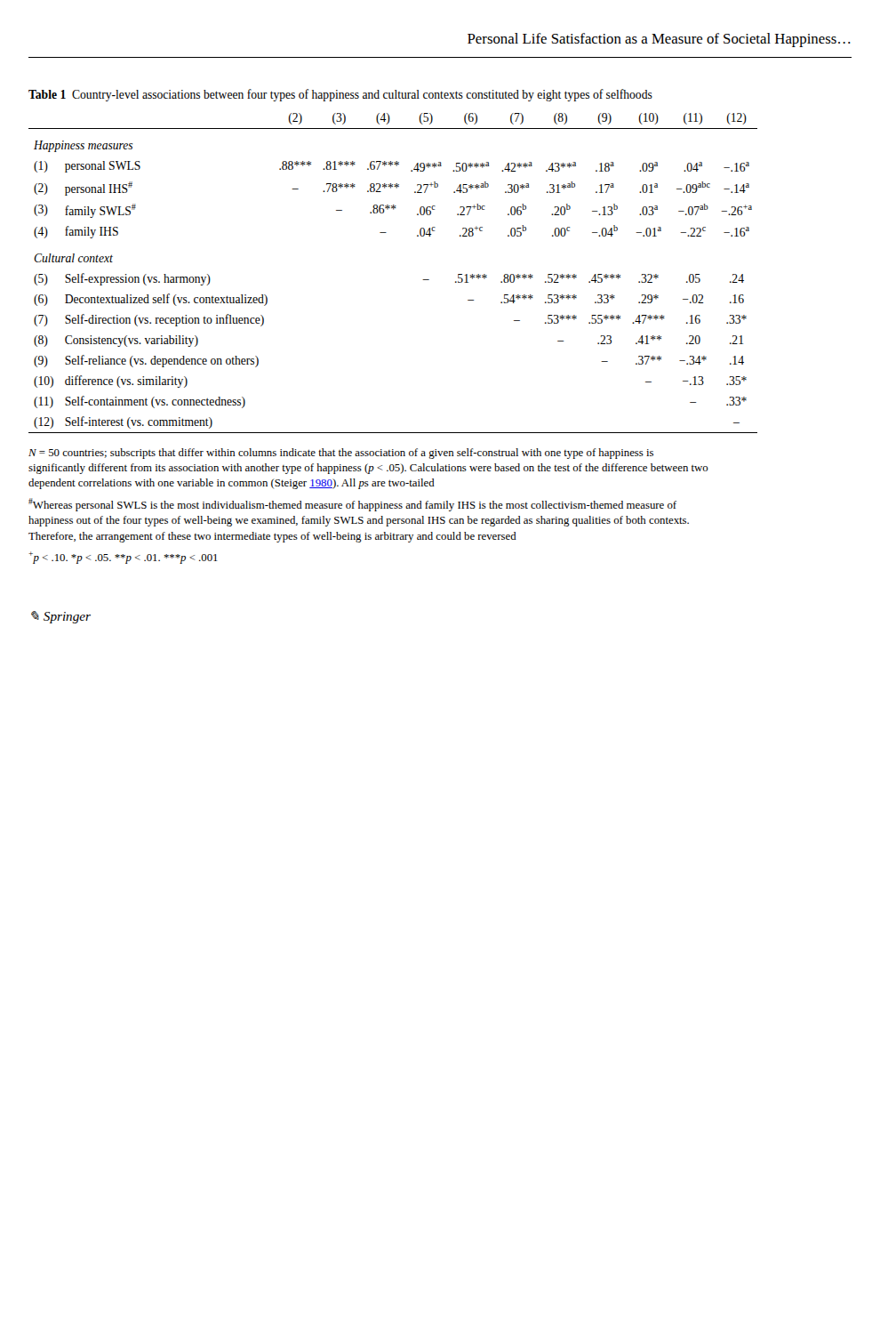Personal Life Satisfaction as a Measure of Societal Happiness…
Table 1 Country-level associations between four types of happiness and cultural contexts constituted by eight types of selfhoods
| | | (2) | (3) | (4) | (5) | (6) | (7) | (8) | (9) | (10) | (11) | (12) |
| --- | --- | --- | --- | --- | --- | --- | --- | --- | --- | --- | --- | --- |
| Happiness measures |
| (1) | personal SWLS | .88*** | .81*** | .67*** | .49** a | .50*** a | .42** a | .43** a | .18 a | .09 a | .04 a | −.16 a |
| (2) | personal IHS # | – | .78*** | .82*** | .27 +b | .45** ab | .30* a | .31* ab | .17 a | .01 a | −.09 abc | −.14 a |
| (3) | family SWLS # | | – | .86** | .06 c | .27 +bc | .06 b | .20 b | −.13 b | .03 a | −.07 ab | −.26 +a |
| (4) | family IHS | | | – | .04 c | .28 +c | .05 b | .00 c | −.04 b | −.01 a | −.22 c | −.16 a |
| Cultural context |
| (5) | Self-expression (vs. harmony) | | | | – | .51*** | .80*** | .52*** | .45*** | .32* | .05 | .24 |
| (6) | Decontextualized self (vs. contextualized) | | | | | – | .54*** | .53*** | .33* | .29* | −.02 | .16 |
| (7) | Self-direction (vs. reception to influence) | | | | | | – | .53*** | .55*** | .47*** | .16 | .33* |
| (8) | Consistency(vs. variability) | | | | | | | – | .23 | .41** | .20 | .21 |
| (9) | Self-reliance (vs. dependence on others) | | | | | | | | – | .37** | −.34* | .14 |
| (10) | difference (vs. similarity) | | | | | | | | | – | −.13 | .35* |
| (11) | Self-containment (vs. connectedness) | | | | | | | | | | – | .33* |
| (12) | Self-interest (vs. commitment) | | | | | | | | | | | – |
N = 50 countries; subscripts that differ within columns indicate that the association of a given self-construal with one type of happiness is significantly different from its association with another type of happiness (p < .05). Calculations were based on the test of the difference between two dependent correlations with one variable in common (Steiger 1980). All ps are two-tailed
#Whereas personal SWLS is the most individualism-themed measure of happiness and family IHS is the most collectivism-themed measure of happiness out of the four types of well-being we examined, family SWLS and personal IHS can be regarded as sharing qualities of both contexts. Therefore, the arrangement of these two intermediate types of well-being is arbitrary and could be reversed
+p < .10. *p < .05. **p < .01. ***p < .001
✎ Springer